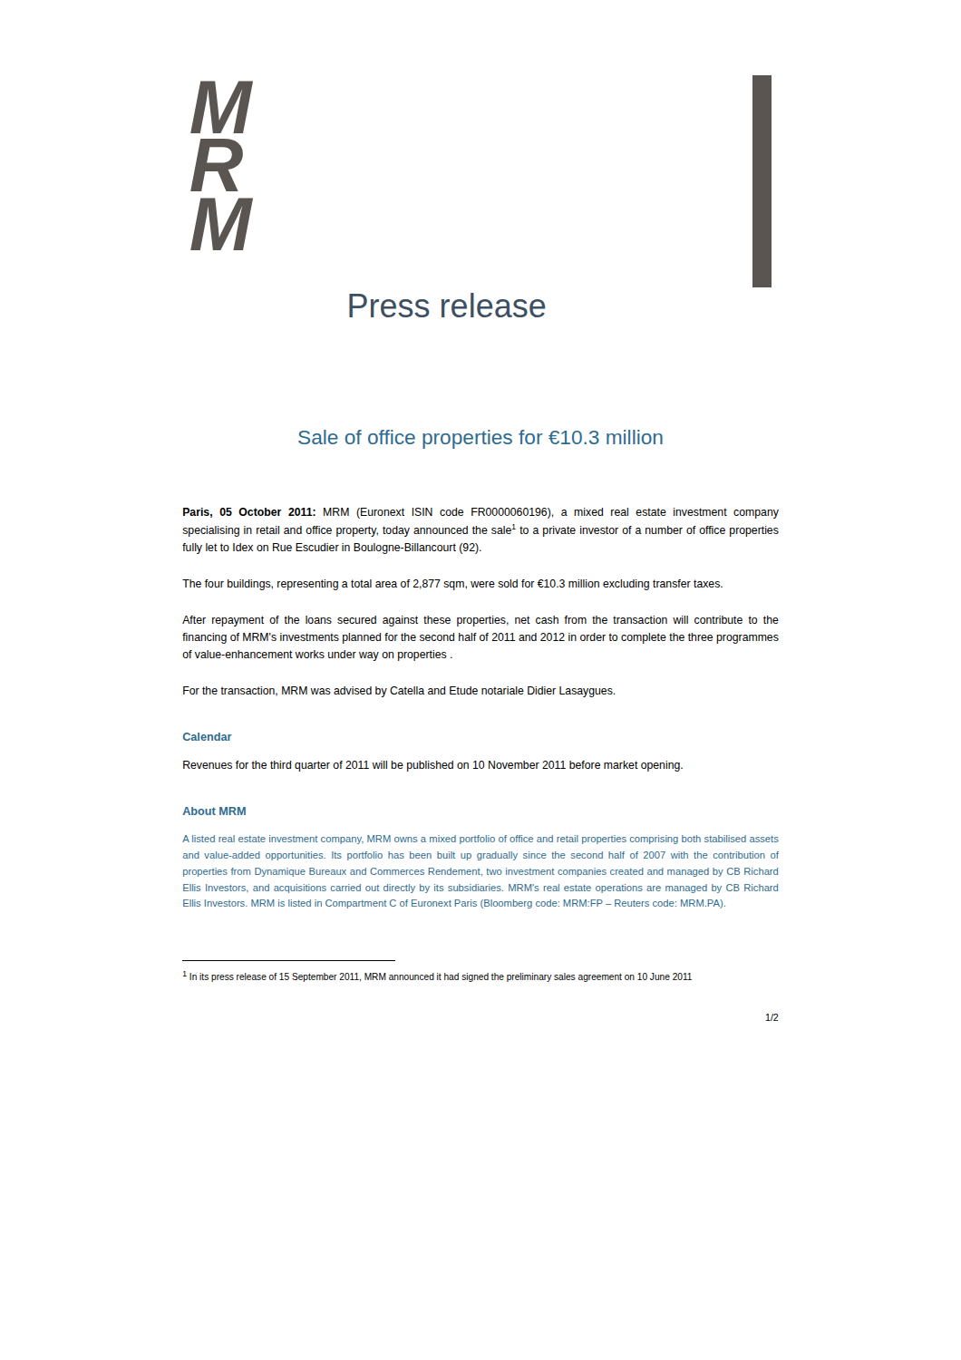M
R
M
Press release
Sale of office properties for €10.3 million
Paris, 05 October 2011: MRM (Euronext ISIN code FR0000060196), a mixed real estate investment company specialising in retail and office property, today announced the sale1 to a private investor of a number of office properties fully let to Idex on Rue Escudier in Boulogne-Billancourt (92).
The four buildings, representing a total area of 2,877 sqm, were sold for €10.3 million excluding transfer taxes.
After repayment of the loans secured against these properties, net cash from the transaction will contribute to the financing of MRM's investments planned for the second half of 2011 and 2012 in order to complete the three programmes of value-enhancement works under way on properties .
For the transaction, MRM was advised by Catella and Etude notariale Didier Lasaygues.
Calendar
Revenues for the third quarter of 2011 will be published on 10 November 2011 before market opening.
About MRM
A listed real estate investment company, MRM owns a mixed portfolio of office and retail properties comprising both stabilised assets and value-added opportunities. Its portfolio has been built up gradually since the second half of 2007 with the contribution of properties from Dynamique Bureaux and Commerces Rendement, two investment companies created and managed by CB Richard Ellis Investors, and acquisitions carried out directly by its subsidiaries. MRM's real estate operations are managed by CB Richard Ellis Investors. MRM is listed in Compartment C of Euronext Paris (Bloomberg code: MRM:FP – Reuters code: MRM.PA).
1 In its press release of 15 September 2011, MRM announced it had signed the preliminary sales agreement on 10 June 2011
1/2